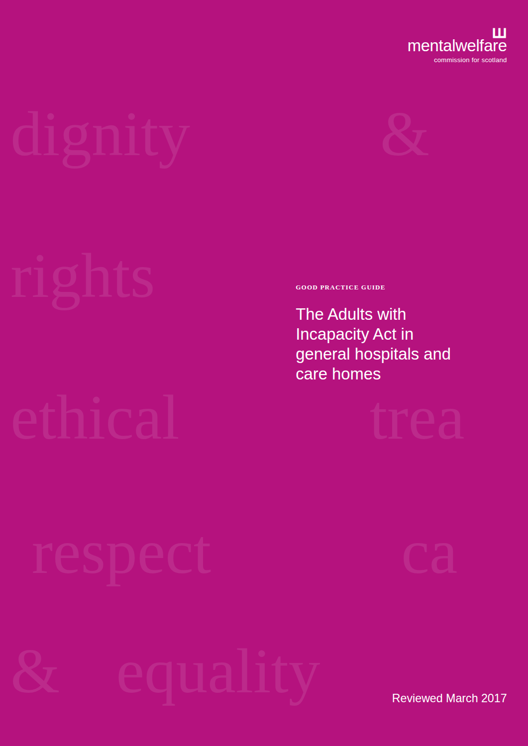dignity & rights ethical trea respect ca & equality
ꟺ mentalwelfare commission for scotland
Good Practice Guide
The Adults with
Incapacity Act in
general hospitals and
care homes
Reviewed March 2017